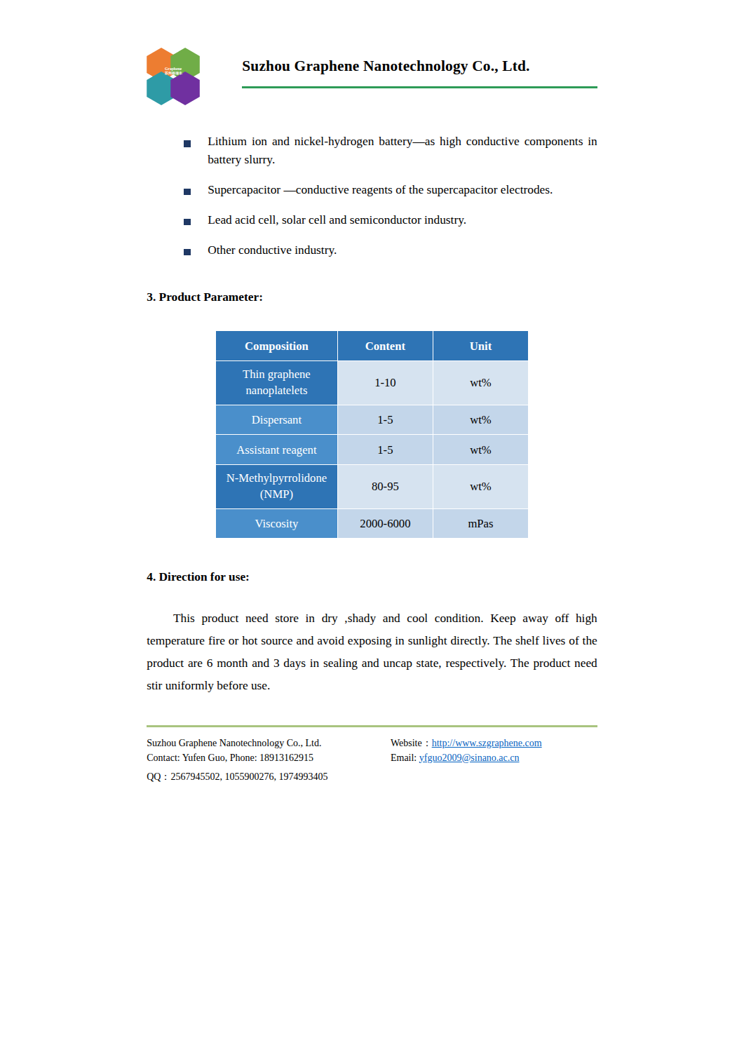Graphene苏州格瑞丰
Suzhou Graphene Nanotechnology Co., Ltd.
Lithium ion and nickel-hydrogen battery—as high conductive components in battery slurry.
Supercapacitor —conductive reagents of the supercapacitor electrodes.
Lead acid cell, solar cell and semiconductor industry.
Other conductive industry.
3. Product Parameter:
| Composition | Content | Unit |
| --- | --- | --- |
| Thin graphene nanoplatelets | 1-10 | wt% |
| Dispersant | 1-5 | wt% |
| Assistant reagent | 1-5 | wt% |
| N-Methylpyrrolidone (NMP) | 80-95 | wt% |
| Viscosity | 2000-6000 | mPas |
4. Direction for use:
This product need store in dry ,shady and cool condition. Keep away off high temperature fire or hot source and avoid exposing in sunlight directly. The shelf lives of the product are 6 month and 3 days in sealing and uncap state, respectively. The product need stir uniformly before use.
Suzhou Graphene Nanotechnology Co., Ltd.
Website：http://www.szgraphene.com
Contact: Yufen Guo, Phone: 18913162915
Email: yfguo2009@sinano.ac.cn
QQ：2567945502, 1055900276, 1974993405